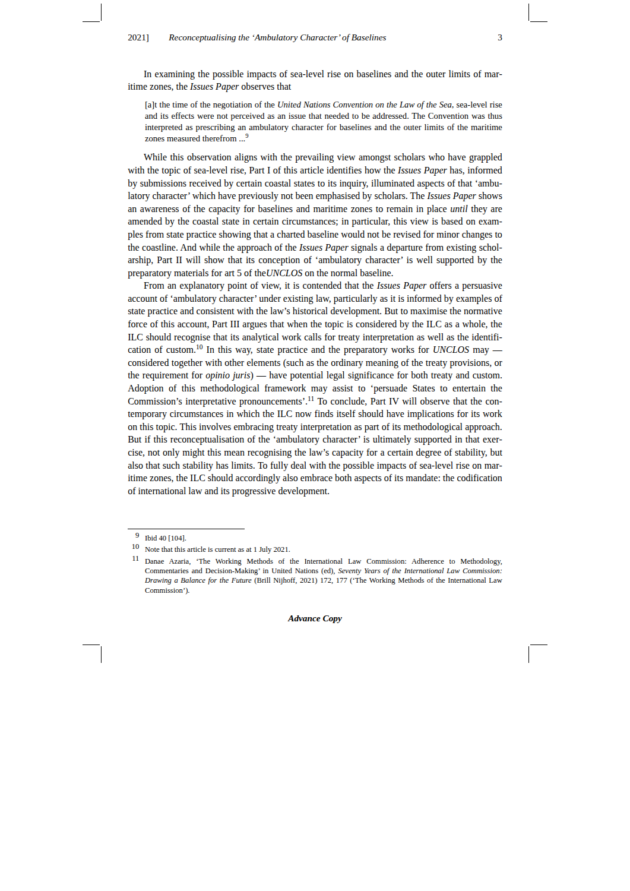2021] Reconceptualising the ‘Ambulatory Character’ of Baselines 3
In examining the possible impacts of sea-level rise on baselines and the outer limits of maritime zones, the Issues Paper observes that
[a]t the time of the negotiation of the United Nations Convention on the Law of the Sea, sea-level rise and its effects were not perceived as an issue that needed to be addressed. The Convention was thus interpreted as prescribing an ambulatory character for baselines and the outer limits of the maritime zones measured therefrom ...9
While this observation aligns with the prevailing view amongst scholars who have grappled with the topic of sea-level rise, Part I of this article identifies how the Issues Paper has, informed by submissions received by certain coastal states to its inquiry, illuminated aspects of that ‘ambulatory character’ which have previously not been emphasised by scholars. The Issues Paper shows an awareness of the capacity for baselines and maritime zones to remain in place until they are amended by the coastal state in certain circumstances; in particular, this view is based on examples from state practice showing that a charted baseline would not be revised for minor changes to the coastline. And while the approach of the Issues Paper signals a departure from existing scholarship, Part II will show that its conception of ‘ambulatory character’ is well supported by the preparatory materials for art 5 of theUNCLOS on the normal baseline.
From an explanatory point of view, it is contended that the Issues Paper offers a persuasive account of ‘ambulatory character’ under existing law, particularly as it is informed by examples of state practice and consistent with the law’s historical development. But to maximise the normative force of this account, Part III argues that when the topic is considered by the ILC as a whole, the ILC should recognise that its analytical work calls for treaty interpretation as well as the identification of custom.10 In this way, state practice and the preparatory works for UNCLOS may — considered together with other elements (such as the ordinary meaning of the treaty provisions, or the requirement for opinio juris) — have potential legal significance for both treaty and custom. Adoption of this methodological framework may assist to ‘persuade States to entertain the Commission’s interpretative pronouncements’.11 To conclude, Part IV will observe that the contemporary circumstances in which the ILC now finds itself should have implications for its work on this topic. This involves embracing treaty interpretation as part of its methodological approach. But if this reconceptualisation of the ‘ambulatory character’ is ultimately supported in that exercise, not only might this mean recognising the law’s capacity for a certain degree of stability, but also that such stability has limits. To fully deal with the possible impacts of sea-level rise on maritime zones, the ILC should accordingly also embrace both aspects of its mandate: the codification of international law and its progressive development.
9
Ibid 40 [104].
10
Note that this article is current as at 1 July 2021.
11
Danae Azaria, ‘The Working Methods of the International Law Commission: Adherence to Methodology, Commentaries and Decision-Making’ in United Nations (ed), Seventy Years of the International Law Commission: Drawing a Balance for the Future (Brill Nijhoff, 2021) 172, 177 (‘The Working Methods of the International Law Commission’).
Advance Copy